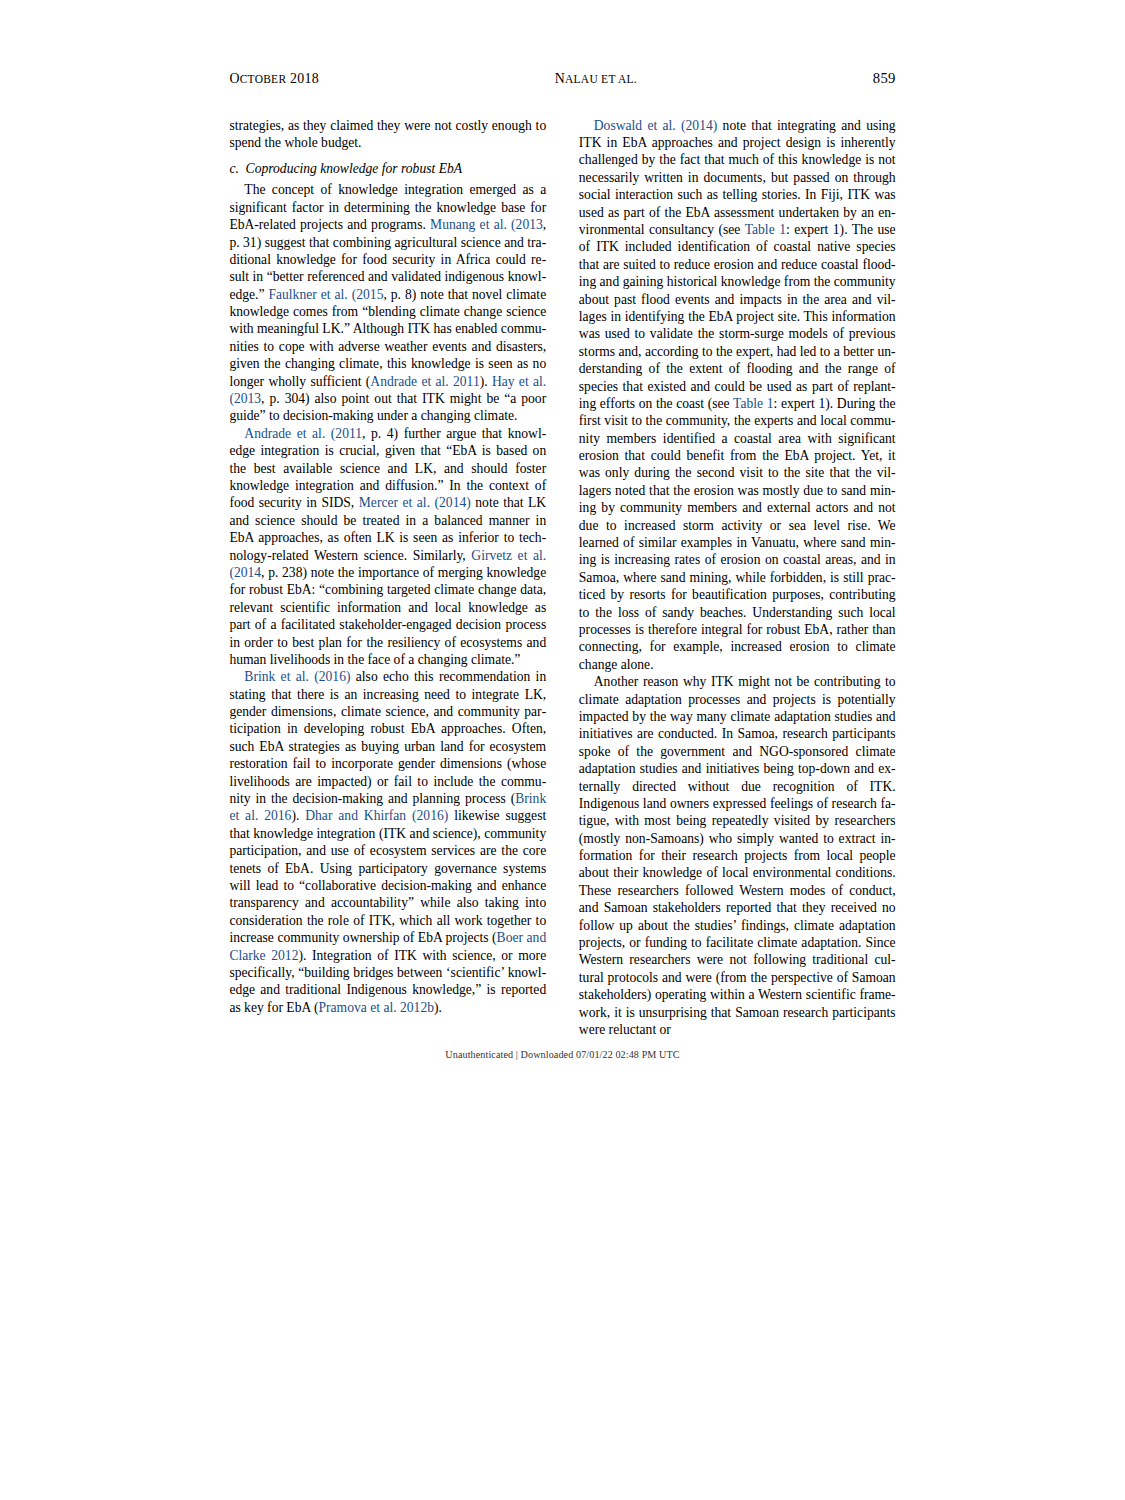OCTOBER 2018
NALAU ET AL.
859
strategies, as they claimed they were not costly enough to spend the whole budget.
c. Coproducing knowledge for robust EbA
The concept of knowledge integration emerged as a significant factor in determining the knowledge base for EbA-related projects and programs. Munang et al. (2013, p. 31) suggest that combining agricultural science and traditional knowledge for food security in Africa could result in “better referenced and validated indigenous knowledge.” Faulkner et al. (2015, p. 8) note that novel climate knowledge comes from “blending climate change science with meaningful LK.” Although ITK has enabled communities to cope with adverse weather events and disasters, given the changing climate, this knowledge is seen as no longer wholly sufficient (Andrade et al. 2011). Hay et al. (2013, p. 304) also point out that ITK might be “a poor guide” to decision-making under a changing climate.
Andrade et al. (2011, p. 4) further argue that knowledge integration is crucial, given that “EbA is based on the best available science and LK, and should foster knowledge integration and diffusion.” In the context of food security in SIDS, Mercer et al. (2014) note that LK and science should be treated in a balanced manner in EbA approaches, as often LK is seen as inferior to technology-related Western science. Similarly, Girvetz et al. (2014, p. 238) note the importance of merging knowledge for robust EbA: “combining targeted climate change data, relevant scientific information and local knowledge as part of a facilitated stakeholder-engaged decision process in order to best plan for the resiliency of ecosystems and human livelihoods in the face of a changing climate.”
Brink et al. (2016) also echo this recommendation in stating that there is an increasing need to integrate LK, gender dimensions, climate science, and community participation in developing robust EbA approaches. Often, such EbA strategies as buying urban land for ecosystem restoration fail to incorporate gender dimensions (whose livelihoods are impacted) or fail to include the community in the decision-making and planning process (Brink et al. 2016). Dhar and Khirfan (2016) likewise suggest that knowledge integration (ITK and science), community participation, and use of ecosystem services are the core tenets of EbA. Using participatory governance systems will lead to “collaborative decision-making and enhance transparency and accountability” while also taking into consideration the role of ITK, which all work together to increase community ownership of EbA projects (Boer and Clarke 2012). Integration of ITK with science, or more specifically, “building bridges between ‘scientific’ knowledge and traditional Indigenous knowledge,” is reported as key for EbA (Pramova et al. 2012b).
Doswald et al. (2014) note that integrating and using ITK in EbA approaches and project design is inherently challenged by the fact that much of this knowledge is not necessarily written in documents, but passed on through social interaction such as telling stories. In Fiji, ITK was used as part of the EbA assessment undertaken by an environmental consultancy (see Table 1: expert 1). The use of ITK included identification of coastal native species that are suited to reduce erosion and reduce coastal flooding and gaining historical knowledge from the community about past flood events and impacts in the area and villages in identifying the EbA project site. This information was used to validate the storm-surge models of previous storms and, according to the expert, had led to a better understanding of the extent of flooding and the range of species that existed and could be used as part of replanting efforts on the coast (see Table 1: expert 1). During the first visit to the community, the experts and local community members identified a coastal area with significant erosion that could benefit from the EbA project. Yet, it was only during the second visit to the site that the villagers noted that the erosion was mostly due to sand mining by community members and external actors and not due to increased storm activity or sea level rise. We learned of similar examples in Vanuatu, where sand mining is increasing rates of erosion on coastal areas, and in Samoa, where sand mining, while forbidden, is still practiced by resorts for beautification purposes, contributing to the loss of sandy beaches. Understanding such local processes is therefore integral for robust EbA, rather than connecting, for example, increased erosion to climate change alone.
Another reason why ITK might not be contributing to climate adaptation processes and projects is potentially impacted by the way many climate adaptation studies and initiatives are conducted. In Samoa, research participants spoke of the government and NGO-sponsored climate adaptation studies and initiatives being top-down and externally directed without due recognition of ITK. Indigenous land owners expressed feelings of research fatigue, with most being repeatedly visited by researchers (mostly non-Samoans) who simply wanted to extract information for their research projects from local people about their knowledge of local environmental conditions. These researchers followed Western modes of conduct, and Samoan stakeholders reported that they received no follow up about the studies’ findings, climate adaptation projects, or funding to facilitate climate adaptation. Since Western researchers were not following traditional cultural protocols and were (from the perspective of Samoan stakeholders) operating within a Western scientific framework, it is unsurprising that Samoan research participants were reluctant or
Unauthenticated | Downloaded 07/01/22 02:48 PM UTC